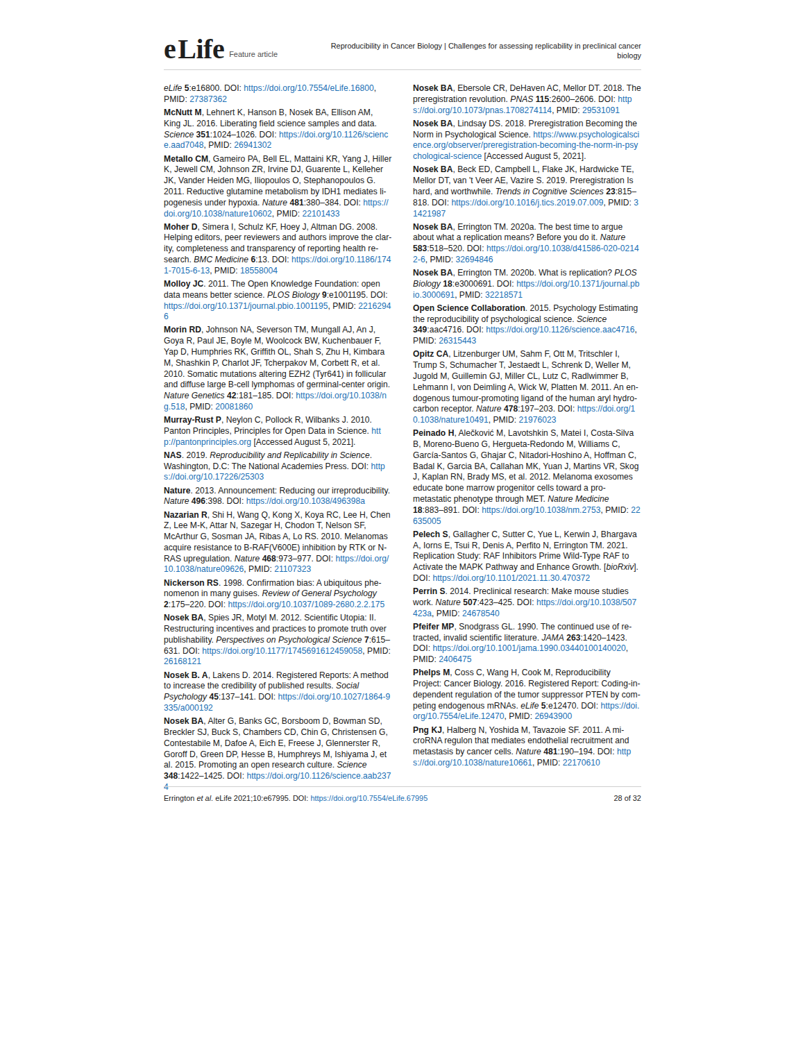eLife Feature article
Reproducibility in Cancer Biology | Challenges for assessing replicability in preclinical cancer biology
eLife 5:e16800. DOI: https://doi.org/10.7554/eLife.16800, PMID: 27387362
McNutt M, Lehnert K, Hanson B, Nosek BA, Ellison AM, King JL. 2016. Liberating field science samples and data. Science 351:1024–1026. DOI: https://doi.org/10.1126/science.aad7048, PMID: 26941302
Metallo CM, Gameiro PA, Bell EL, Mattaini KR, Yang J, Hiller K, Jewell CM, Johnson ZR, Irvine DJ, Guarente L, Kelleher JK, Vander Heiden MG, Iliopoulos O, Stephanopoulos G. 2011. Reductive glutamine metabolism by IDH1 mediates lipogenesis under hypoxia. Nature 481:380–384. DOI: https://doi.org/10.1038/nature10602, PMID: 22101433
Moher D, Simera I, Schulz KF, Hoey J, Altman DG. 2008. Helping editors, peer reviewers and authors improve the clarity, completeness and transparency of reporting health research. BMC Medicine 6:13. DOI: https://doi.org/10.1186/1741-7015-6-13, PMID: 18558004
Molloy JC. 2011. The Open Knowledge Foundation: open data means better science. PLOS Biology 9:e1001195. DOI: https://doi.org/10.1371/journal.pbio.1001195, PMID: 22162946
Morin RD, Johnson NA, Severson TM, Mungall AJ, An J, Goya R, Paul JE, Boyle M, Woolcock BW, Kuchenbauer F, Yap D, Humphries RK, Griffith OL, Shah S, Zhu H, Kimbara M, Shashkin P, Charlot JF, Tcherpakov M, Corbett R, et al. 2010. Somatic mutations altering EZH2 (Tyr641) in follicular and diffuse large B-cell lymphomas of germinal-center origin. Nature Genetics 42:181–185. DOI: https://doi.org/10.1038/ng.518, PMID: 20081860
Murray-Rust P, Neylon C, Pollock R, Wilbanks J. 2010. Panton Principles, Principles for Open Data in Science. http://pantonprinciples.org [Accessed August 5, 2021].
NAS. 2019. Reproducibility and Replicability in Science. Washington, D.C: The National Academies Press. DOI: https://doi.org/10.17226/25303
Nature. 2013. Announcement: Reducing our irreproducibility. Nature 496:398. DOI: https://doi.org/10.1038/496398a
Nazarian R, Shi H, Wang Q, Kong X, Koya RC, Lee H, Chen Z, Lee M-K, Attar N, Sazegar H, Chodon T, Nelson SF, McArthur G, Sosman JA, Ribas A, Lo RS. 2010. Melanomas acquire resistance to B-RAF(V600E) inhibition by RTK or N-RAS upregulation. Nature 468:973–977. DOI: https://doi.org/10.1038/nature09626, PMID: 21107323
Nickerson RS. 1998. Confirmation bias: A ubiquitous phenomenon in many guises. Review of General Psychology 2:175–220. DOI: https://doi.org/10.1037/1089-2680.2.2.175
Nosek BA, Spies JR, Motyl M. 2012. Scientific Utopia: II. Restructuring incentives and practices to promote truth over publishability. Perspectives on Psychological Science 7:615–631. DOI: https://doi.org/10.1177/1745691612459058, PMID: 26168121
Nosek B. A, Lakens D. 2014. Registered Reports: A method to increase the credibility of published results. Social Psychology 45:137–141. DOI: https://doi.org/10.1027/1864-9335/a000192
Nosek BA, Alter G, Banks GC, Borsboom D, Bowman SD, Breckler SJ, Buck S, Chambers CD, Chin G, Christensen G, Contestabile M, Dafoe A, Eich E, Freese J, Glennerster R, Goroff D, Green DP, Hesse B, Humphreys M, Ishiyama J, et al. 2015. Promoting an open research culture. Science 348:1422–1425. DOI: https://doi.org/10.1126/science.aab2374
Nosek BA, Ebersole CR, DeHaven AC, Mellor DT. 2018. The preregistration revolution. PNAS 115:2600–2606. DOI: https://doi.org/10.1073/pnas.1708274114, PMID: 29531091
Nosek BA, Lindsay DS. 2018. Preregistration Becoming the Norm in Psychological Science. https://www.psychologicalscience.org/observer/preregistration-becoming-the-norm-in-psychological-science [Accessed August 5, 2021].
Nosek BA, Beck ED, Campbell L, Flake JK, Hardwicke TE, Mellor DT, van 't Veer AE, Vazire S. 2019. Preregistration Is hard, and worthwhile. Trends in Cognitive Sciences 23:815–818. DOI: https://doi.org/10.1016/j.tics.2019.07.009, PMID: 31421987
Nosek BA, Errington TM. 2020a. The best time to argue about what a replication means? Before you do it. Nature 583:518–520. DOI: https://doi.org/10.1038/d41586-020-02142-6, PMID: 32694846
Nosek BA, Errington TM. 2020b. What is replication? PLOS Biology 18:e3000691. DOI: https://doi.org/10.1371/journal.pbio.3000691, PMID: 32218571
Open Science Collaboration. 2015. Psychology Estimating the reproducibility of psychological science. Science 349:aac4716. DOI: https://doi.org/10.1126/science.aac4716, PMID: 26315443
Opitz CA, Litzenburger UM, Sahm F, Ott M, Tritschler I, Trump S, Schumacher T, Jestaedt L, Schrenk D, Weller M, Jugold M, Guillemin GJ, Miller CL, Lutz C, Radlwimmer B, Lehmann I, von Deimling A, Wick W, Platten M. 2011. An endogenous tumour-promoting ligand of the human aryl hydrocarbon receptor. Nature 478:197–203. DOI: https://doi.org/10.1038/nature10491, PMID: 21976023
Peinado H, Alečković M, Lavotshkin S, Matei I, Costa-Silva B, Moreno-Bueno G, Hergueta-Redondo M, Williams C, García-Santos G, Ghajar C, Nitadori-Hoshino A, Hoffman C, Badal K, Garcia BA, Callahan MK, Yuan J, Martins VR, Skog J, Kaplan RN, Brady MS, et al. 2012. Melanoma exosomes educate bone marrow progenitor cells toward a pro-metastatic phenotype through MET. Nature Medicine 18:883–891. DOI: https://doi.org/10.1038/nm.2753, PMID: 22635005
Pelech S, Gallagher C, Sutter C, Yue L, Kerwin J, Bhargava A, Iorns E, Tsui R, Denis A, Perfito N, Errington TM. 2021. Replication Study: RAF Inhibitors Prime Wild-Type RAF to Activate the MAPK Pathway and Enhance Growth. [bioRxiv]. DOI: https://doi.org/10.1101/2021.11.30.470372
Perrin S. 2014. Preclinical research: Make mouse studies work. Nature 507:423–425. DOI: https://doi.org/10.1038/507423a, PMID: 24678540
Pfeifer MP, Snodgrass GL. 1990. The continued use of retracted, invalid scientific literature. JAMA 263:1420–1423. DOI: https://doi.org/10.1001/jama.1990.03440100140020, PMID: 2406475
Phelps M, Coss C, Wang H, Cook M, Reproducibility Project: Cancer Biology. 2016. Registered Report: Coding-independent regulation of the tumor suppressor PTEN by competing endogenous mRNAs. eLife 5:e12470. DOI: https://doi.org/10.7554/eLife.12470, PMID: 26943900
Png KJ, Halberg N, Yoshida M, Tavazoie SF. 2011. A microRNA regulon that mediates endothelial recruitment and metastasis by cancer cells. Nature 481:190–194. DOI: https://doi.org/10.1038/nature10661, PMID: 22170610
Errington et al. eLife 2021;10:e67995. DOI: https://doi.org/10.7554/eLife.67995
28 of 32